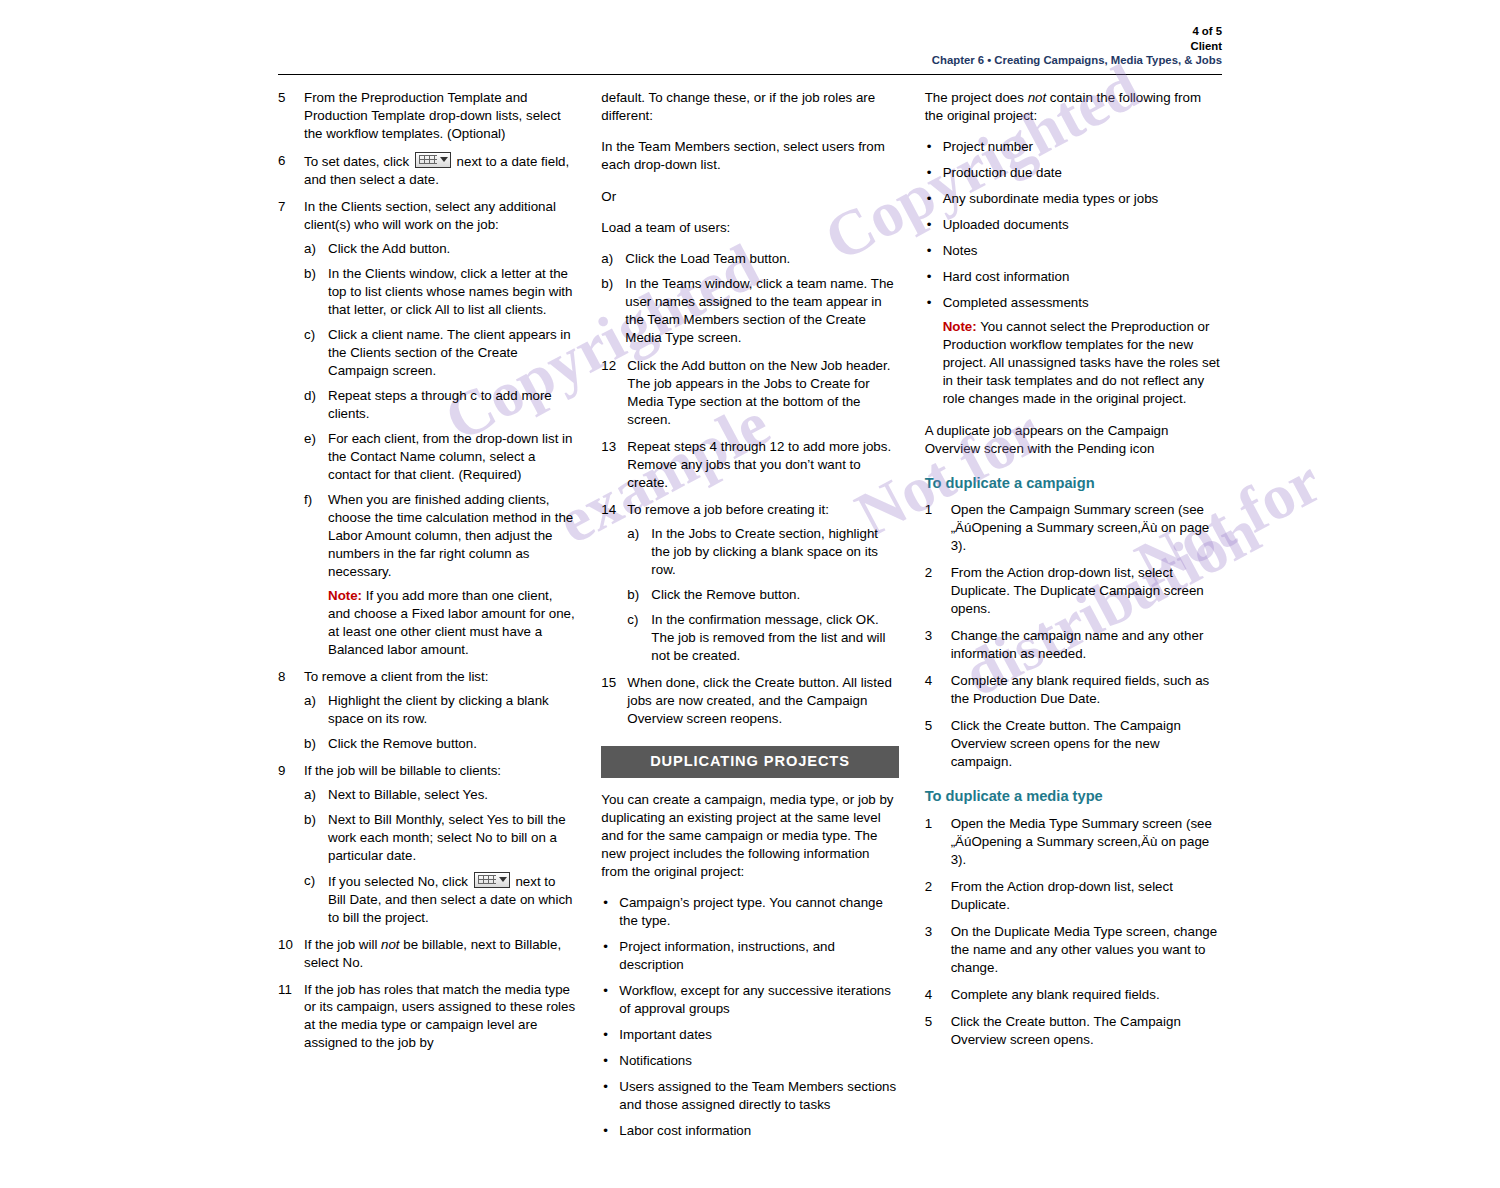Copyrighted
example
Copyrighted
Not for
distribution
Not for
4 of 5
Client
Chapter 6 • Creating Campaigns, Media Types, & Jobs
5 From the Preproduction Template and Production Template drop-down lists, select the workflow templates. (Optional)
6 To set dates, click next to a date field, and then select a date.
7 In the Clients section, select any additional client(s) who will work on the job:
a) Click the Add button.
b) In the Clients window, click a letter at the top to list clients whose names begin with that letter, or click All to list all clients.
c) Click a client name. The client appears in the Clients section of the Create Campaign screen.
d) Repeat steps a through c to add more clients.
e) For each client, from the drop-down list in the Contact Name column, select a contact for that client. (Required)
f) When you are finished adding clients, choose the time calculation method in the Labor Amount column, then adjust the numbers in the far right column as necessary.
Note: If you add more than one client, and choose a Fixed labor amount for one, at least one other client must have a Balanced labor amount.
8 To remove a client from the list:
a) Highlight the client by clicking a blank space on its row.
b) Click the Remove button.
9 If the job will be billable to clients:
a) Next to Billable, select Yes.
b) Next to Bill Monthly, select Yes to bill the work each month; select No to bill on a particular date.
c) If you selected No, click next to Bill Date, and then select a date on which to bill the project.
10 If the job will not be billable, next to Billable, select No.
11 If the job has roles that match the media type or its campaign, users assigned to these roles at the media type or campaign level are assigned to the job by
default. To change these, or if the job roles are different:
In the Team Members section, select users from each drop-down list.
Or
Load a team of users:
a) Click the Load Team button.
b) In the Teams window, click a team name. The user names assigned to the team appear in the Team Members section of the Create Media Type screen.
12 Click the Add button on the New Job header. The job appears in the Jobs to Create for Media Type section at the bottom of the screen.
13 Repeat steps 4 through 12 to add more jobs. Remove any jobs that you don’t want to create.
14 To remove a job before creating it:
a) In the Jobs to Create section, highlight the job by clicking a blank space on its row.
b) Click the Remove button.
c) In the confirmation message, click OK. The job is removed from the list and will not be created.
15 When done, click the Create button. All listed jobs are now created, and the Campaign Overview screen reopens.
DUPLICATING PROJECTS
You can create a campaign, media type, or job by duplicating an existing project at the same level and for the same campaign or media type. The new project includes the following information from the original project:
Campaign’s project type. You cannot change the type.
Project information, instructions, and description
Workflow, except for any successive iterations of approval groups
Important dates
Notifications
Users assigned to the Team Members sections and those assigned directly to tasks
Labor cost information
The project does not contain the following from the original project:
Project number
Production due date
Any subordinate media types or jobs
Uploaded documents
Notes
Hard cost information
Completed assessments
Note: You cannot select the Preproduction or Production workflow templates for the new project. All unassigned tasks have the roles set in their task templates and do not reflect any role changes made in the original project.
A duplicate job appears on the Campaign Overview screen with the Pending icon
To duplicate a campaign
1 Open the Campaign Summary screen (see „ÄúOpening a Summary screen,Äù on page 3).
2 From the Action drop-down list, select Duplicate. The Duplicate Campaign screen opens.
3 Change the campaign name and any other information as needed.
4 Complete any blank required fields, such as the Production Due Date.
5 Click the Create button. The Campaign Overview screen opens for the new campaign.
To duplicate a media type
1 Open the Media Type Summary screen (see „ÄúOpening a Summary screen,Äù on page 3).
2 From the Action drop-down list, select Duplicate.
3 On the Duplicate Media Type screen, change the name and any other values you want to change.
4 Complete any blank required fields.
5 Click the Create button. The Campaign Overview screen opens.